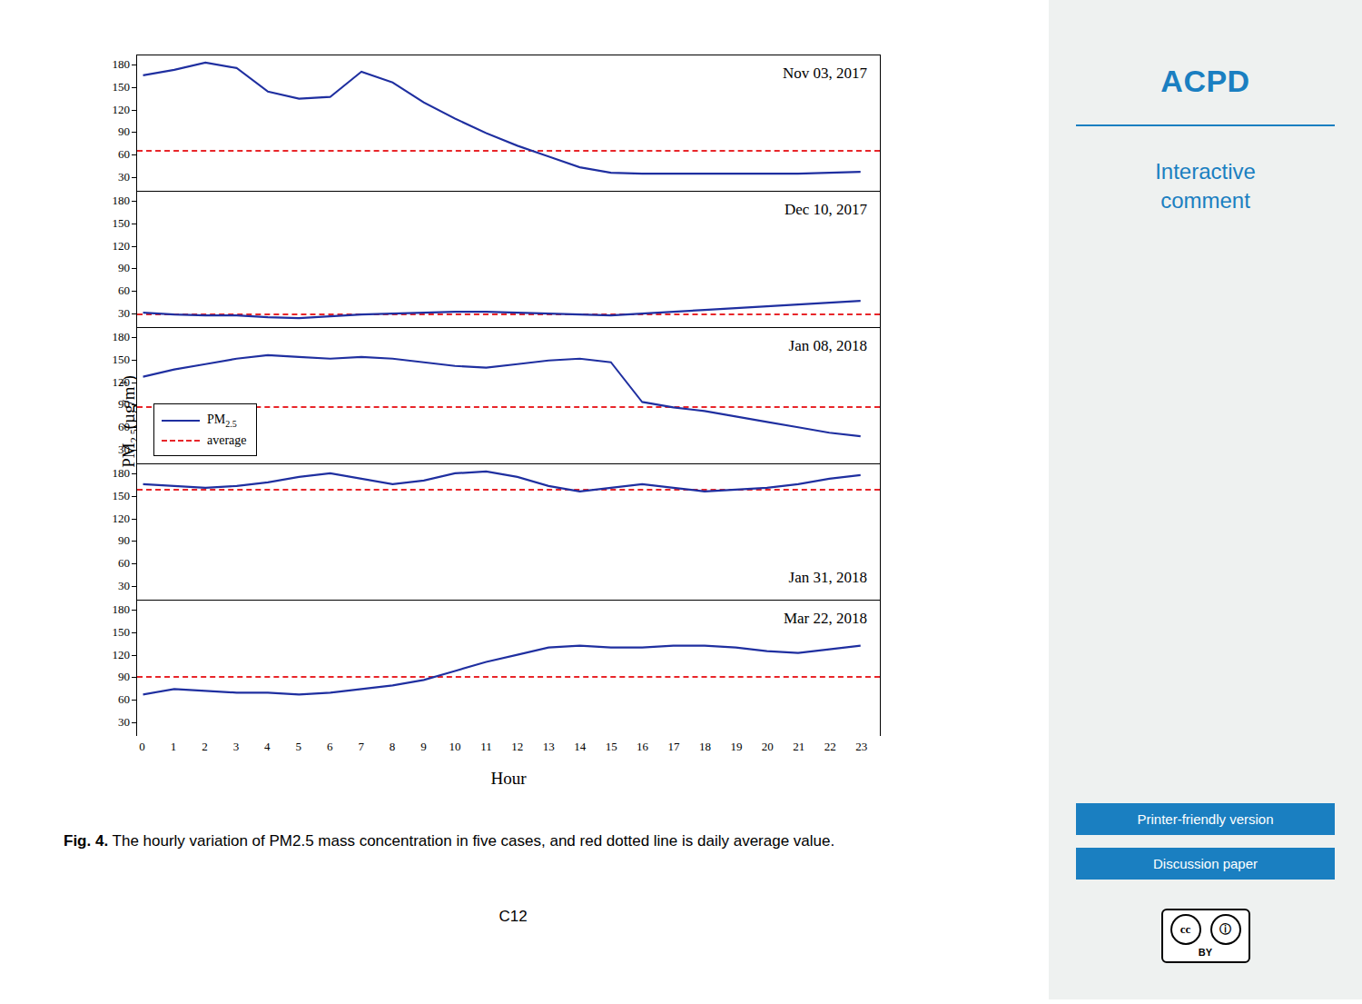ACPD
Interactive
comment
Printer-friendly version Discussion paper
cc
ⓘ
BY
PM2.5(µg/m3)
180 150 120 90 60 30
Nov 03, 2017
180 150 120 90 60 30
Dec 10, 2017
180 150 120 90 60 30
Jan 08, 2018
PM2.5
average
180 150 120 90 60 30
Jan 31, 2018
180 150 120 90 60 30
Mar 22, 2018
0 1 2 3 4 5 6 7 8 9 10 11 12 13 14 15 16 17 18 19 20 21 22 23
Hour
Fig. 4. The hourly variation of PM2.5 mass concentration in five cases, and red dotted line is daily average value.
C12